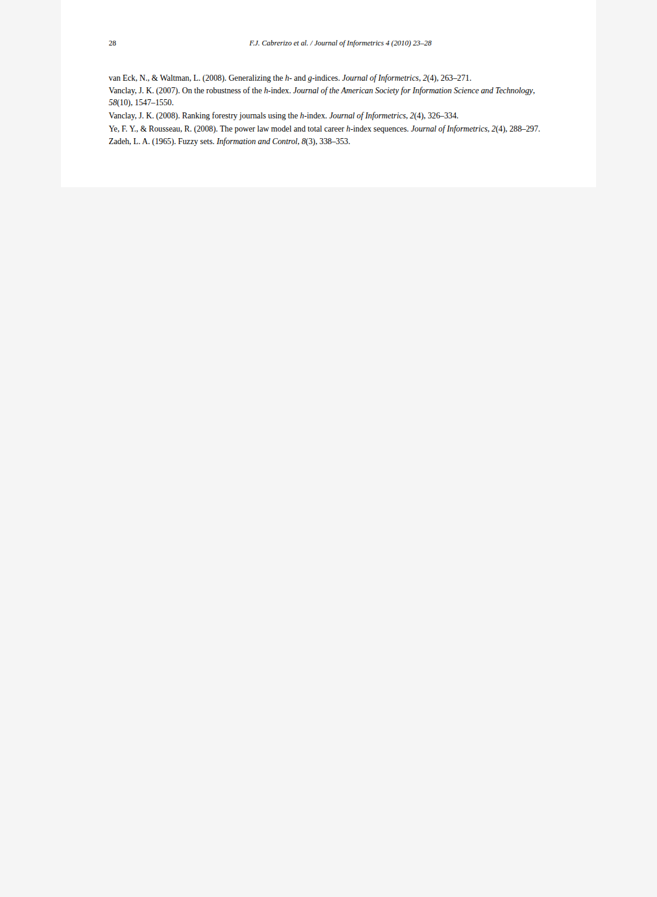28 F.J. Cabrerizo et al. / Journal of Informetrics 4 (2010) 23–28
van Eck, N., & Waltman, L. (2008). Generalizing the h- and g-indices. Journal of Informetrics, 2(4), 263–271.
Vanclay, J. K. (2007). On the robustness of the h-index. Journal of the American Society for Information Science and Technology, 58(10), 1547–1550.
Vanclay, J. K. (2008). Ranking forestry journals using the h-index. Journal of Informetrics, 2(4), 326–334.
Ye, F. Y., & Rousseau, R. (2008). The power law model and total career h-index sequences. Journal of Informetrics, 2(4), 288–297.
Zadeh, L. A. (1965). Fuzzy sets. Information and Control, 8(3), 338–353.